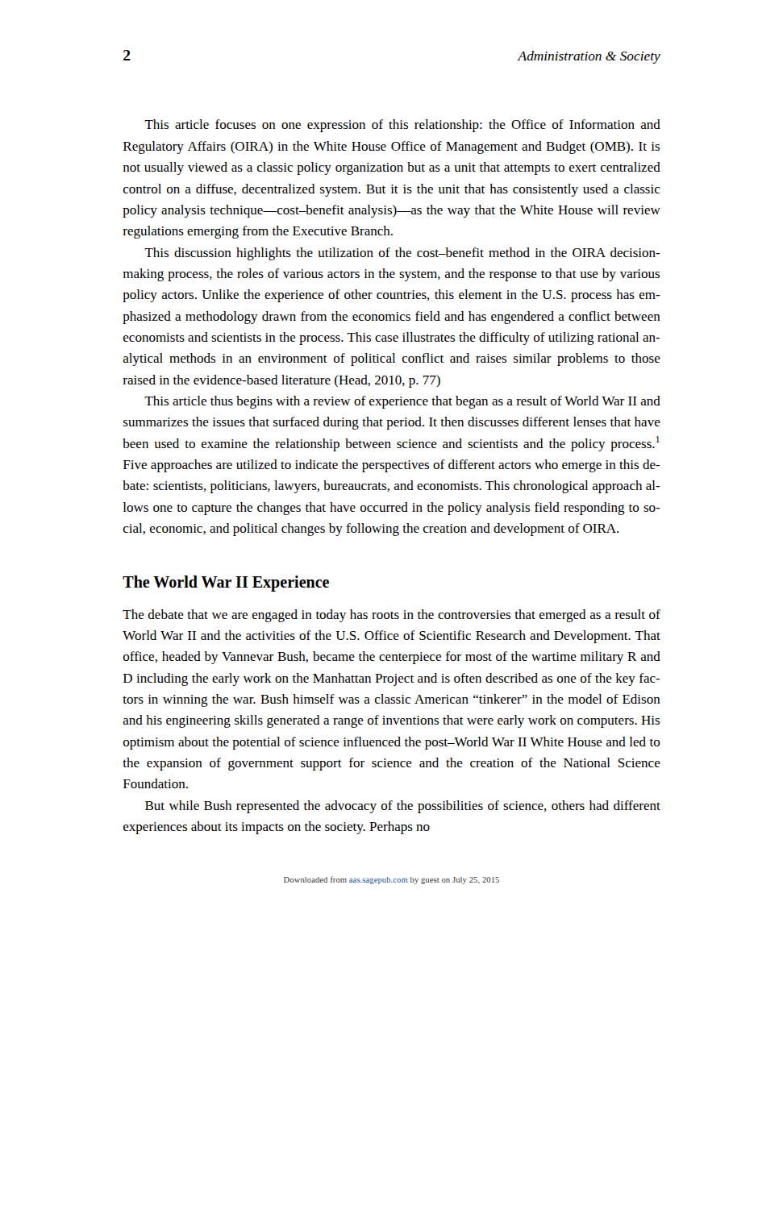2 Administration & Society
This article focuses on one expression of this relationship: the Office of Information and Regulatory Affairs (OIRA) in the White House Office of Management and Budget (OMB). It is not usually viewed as a classic policy organization but as a unit that attempts to exert centralized control on a diffuse, decentralized system. But it is the unit that has consistently used a classic policy analysis technique—cost–benefit analysis)—as the way that the White House will review regulations emerging from the Executive Branch.
This discussion highlights the utilization of the cost–benefit method in the OIRA decision-making process, the roles of various actors in the system, and the response to that use by various policy actors. Unlike the experience of other countries, this element in the U.S. process has emphasized a methodology drawn from the economics field and has engendered a conflict between economists and scientists in the process. This case illustrates the difficulty of utilizing rational analytical methods in an environment of political conflict and raises similar problems to those raised in the evidence-based literature (Head, 2010, p. 77)
This article thus begins with a review of experience that began as a result of World War II and summarizes the issues that surfaced during that period. It then discusses different lenses that have been used to examine the relationship between science and scientists and the policy process.1 Five approaches are utilized to indicate the perspectives of different actors who emerge in this debate: scientists, politicians, lawyers, bureaucrats, and economists. This chronological approach allows one to capture the changes that have occurred in the policy analysis field responding to social, economic, and political changes by following the creation and development of OIRA.
The World War II Experience
The debate that we are engaged in today has roots in the controversies that emerged as a result of World War II and the activities of the U.S. Office of Scientific Research and Development. That office, headed by Vannevar Bush, became the centerpiece for most of the wartime military R and D including the early work on the Manhattan Project and is often described as one of the key factors in winning the war. Bush himself was a classic American “tinkerer” in the model of Edison and his engineering skills generated a range of inventions that were early work on computers. His optimism about the potential of science influenced the post–World War II White House and led to the expansion of government support for science and the creation of the National Science Foundation.
But while Bush represented the advocacy of the possibilities of science, others had different experiences about its impacts on the society. Perhaps no
Downloaded from aas.sagepub.com by guest on July 25, 2015